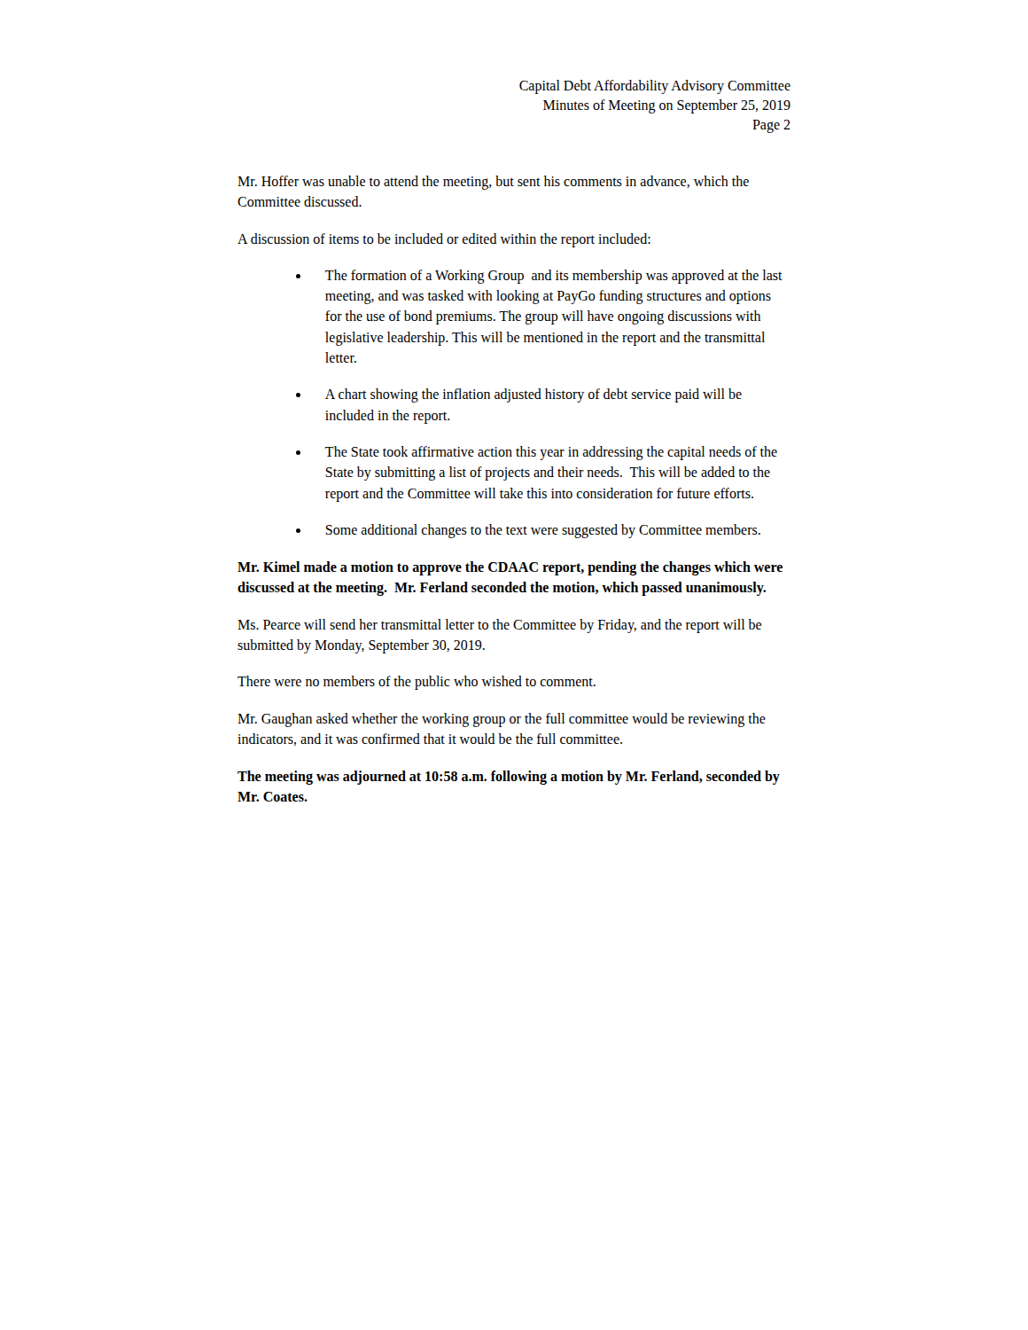Capital Debt Affordability Advisory Committee
Minutes of Meeting on September 25, 2019
Page 2
Mr. Hoffer was unable to attend the meeting, but sent his comments in advance, which the Committee discussed.
A discussion of items to be included or edited within the report included:
The formation of a Working Group and its membership was approved at the last meeting, and was tasked with looking at PayGo funding structures and options for the use of bond premiums. The group will have ongoing discussions with legislative leadership. This will be mentioned in the report and the transmittal letter.
A chart showing the inflation adjusted history of debt service paid will be included in the report.
The State took affirmative action this year in addressing the capital needs of the State by submitting a list of projects and their needs. This will be added to the report and the Committee will take this into consideration for future efforts.
Some additional changes to the text were suggested by Committee members.
Mr. Kimel made a motion to approve the CDAAC report, pending the changes which were discussed at the meeting. Mr. Ferland seconded the motion, which passed unanimously.
Ms. Pearce will send her transmittal letter to the Committee by Friday, and the report will be submitted by Monday, September 30, 2019.
There were no members of the public who wished to comment.
Mr. Gaughan asked whether the working group or the full committee would be reviewing the indicators, and it was confirmed that it would be the full committee.
The meeting was adjourned at 10:58 a.m. following a motion by Mr. Ferland, seconded by Mr. Coates.